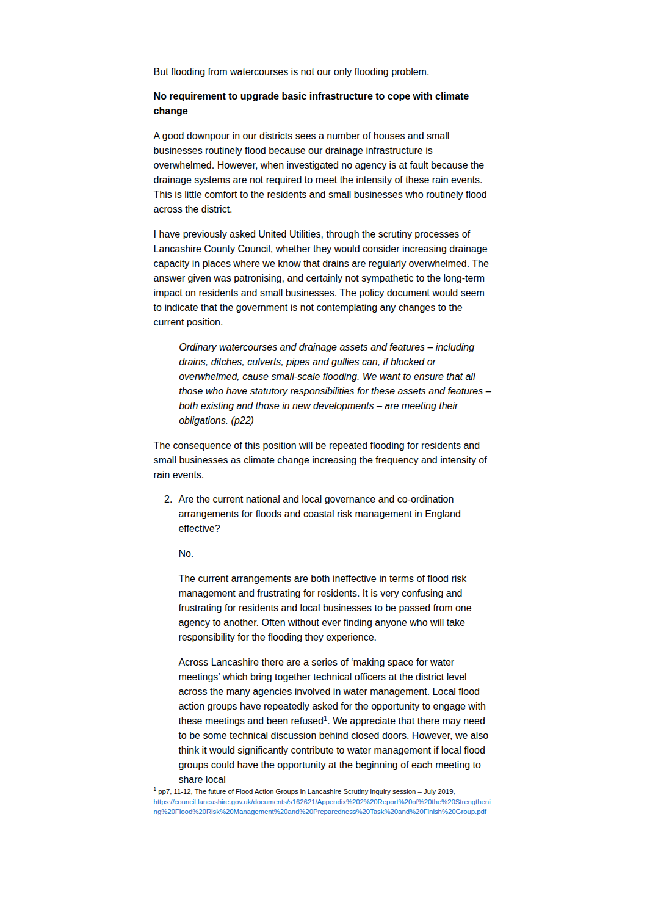But flooding from watercourses is not our only flooding problem.
No requirement to upgrade basic infrastructure to cope with climate change
A good downpour in our districts sees a number of houses and small businesses routinely flood because our drainage infrastructure is overwhelmed. However, when investigated no agency is at fault because the drainage systems are not required to meet the intensity of these rain events. This is little comfort to the residents and small businesses who routinely flood across the district.
I have previously asked United Utilities, through the scrutiny processes of Lancashire County Council, whether they would consider increasing drainage capacity in places where we know that drains are regularly overwhelmed. The answer given was patronising, and certainly not sympathetic to the long-term impact on residents and small businesses. The policy document would seem to indicate that the government is not contemplating any changes to the current position.
Ordinary watercourses and drainage assets and features – including drains, ditches, culverts, pipes and gullies can, if blocked or overwhelmed, cause small-scale flooding. We want to ensure that all those who have statutory responsibilities for these assets and features – both existing and those in new developments – are meeting their obligations. (p22)
The consequence of this position will be repeated flooding for residents and small businesses as climate change increasing the frequency and intensity of rain events.
Are the current national and local governance and co-ordination arrangements for floods and coastal risk management in England effective?
No.
The current arrangements are both ineffective in terms of flood risk management and frustrating for residents. It is very confusing and frustrating for residents and local businesses to be passed from one agency to another. Often without ever finding anyone who will take responsibility for the flooding they experience.
Across Lancashire there are a series of ‘making space for water meetings’ which bring together technical officers at the district level across the many agencies involved in water management. Local flood action groups have repeatedly asked for the opportunity to engage with these meetings and been refused1. We appreciate that there may need to be some technical discussion behind closed doors. However, we also think it would significantly contribute to water management if local flood groups could have the opportunity at the beginning of each meeting to share local
1 pp7, 11-12, The future of Flood Action Groups in Lancashire Scrutiny inquiry session – July 2019,
https://council.lancashire.gov.uk/documents/s162621/Appendix%202%20Report%20of%20the%20Strengthening%20Flood%20Risk%20Management%20and%20Preparedness%20Task%20and%20Finish%20Group.pdf